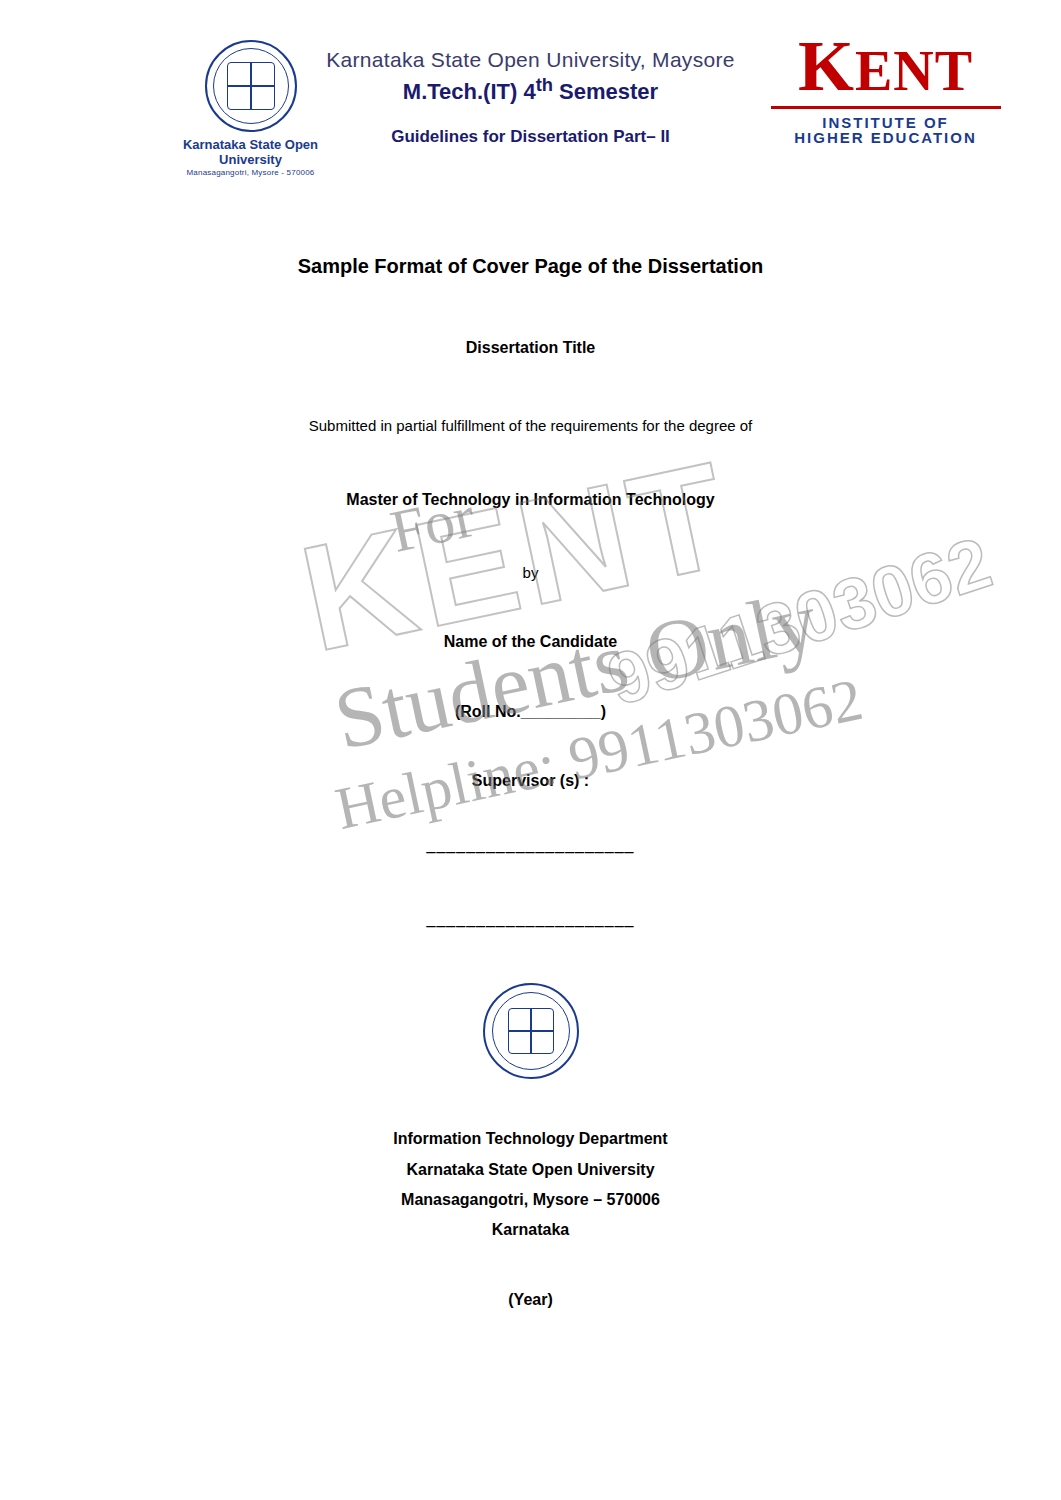Karnataka State Open University
Manasagangotri, Mysore - 570006
KENT
INSTITUTE OF
HIGHER EDUCATION
Karnataka State Open University, Maysore
M.Tech.(IT) 4th Semester
Guidelines for Dissertation Part– II
Sample Format of Cover Page of the Dissertation
Dissertation Title
Submitted in partial fulfillment of the requirements for the degree of
Master of Technology in Information Technology
by
Name of the Candidate
(Roll No._________)
Supervisor (s) :
_____________________
_____________________
Information Technology Department
Karnataka State Open University
Manasagangotri, Mysore – 570006
Karnataka
(Year)
KENT
For
Students Only
Helpline: 9911303062
9911303062